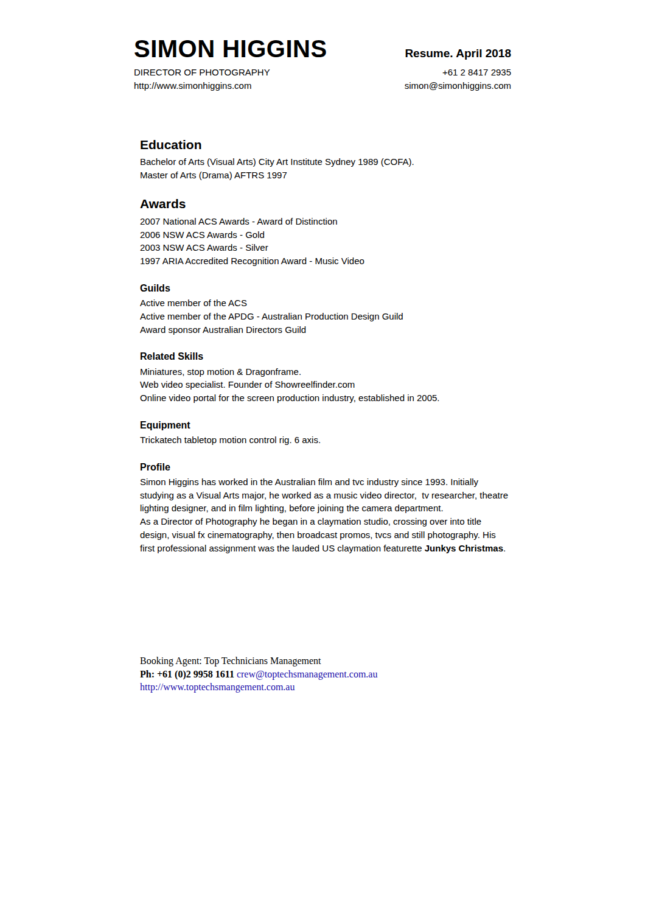SIMON HIGGINS
Resume. April 2018
DIRECTOR OF PHOTOGRAPHY
http://www.simonhiggins.com
+61 2 8417 2935
simon@simonhiggins.com
Education
Bachelor of Arts (Visual Arts) City Art Institute Sydney 1989 (COFA).
Master of Arts (Drama) AFTRS 1997
Awards
2007 National ACS Awards - Award of Distinction
2006 NSW ACS Awards - Gold
2003 NSW ACS Awards - Silver
1997 ARIA Accredited Recognition Award - Music Video
Guilds
Active member of the ACS
Active member of the APDG - Australian Production Design Guild
Award sponsor Australian Directors Guild
Related Skills
Miniatures, stop motion & Dragonframe.
Web video specialist. Founder of Showreelfinder.com
Online video portal for the screen production industry, established in 2005.
Equipment
Trickatech tabletop motion control rig. 6 axis.
Profile
Simon Higgins has worked in the Australian film and tvc industry since 1993. Initially studying as a Visual Arts major, he worked as a music video director, tv researcher, theatre lighting designer, and in film lighting, before joining the camera department.
As a Director of Photography he began in a claymation studio, crossing over into title design, visual fx cinematography, then broadcast promos, tvcs and still photography. His first professional assignment was the lauded US claymation featurette Junkys Christmas.
Booking Agent: Top Technicians Management
Ph: +61 (0)2 9958 1611 crew@toptechsmanagement.com.au
http://www.toptechsmangement.com.au